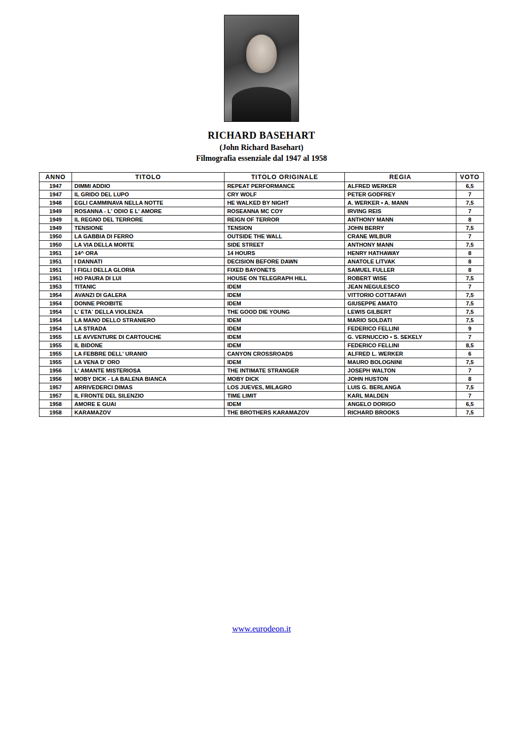RICHARD BASEHART
(John Richard Basehart)
Filmografia essenziale dal 1947 al 1958
| ANNO | TITOLO | TITOLO ORIGINALE | REGIA | VOTO |
| --- | --- | --- | --- | --- |
| 1947 | DIMMI ADDIO | REPEAT PERFORMANCE | ALFRED WERKER | 6,5 |
| 1947 | IL GRIDO DEL LUPO | CRY WOLF | PETER GODFREY | 7 |
| 1948 | EGLI CAMMINAVA NELLA NOTTE | HE WALKED BY NIGHT | A. WERKER • A. MANN | 7,5 |
| 1949 | ROSANNA - L' ODIO E L' AMORE | ROSEANNA MC COY | IRVING REIS | 7 |
| 1949 | IL REGNO DEL TERRORE | REIGN OF TERROR | ANTHONY MANN | 8 |
| 1949 | TENSIONE | TENSION | JOHN BERRY | 7,5 |
| 1950 | LA GABBIA DI FERRO | OUTSIDE THE WALL | CRANE WILBUR | 7 |
| 1950 | LA VIA DELLA MORTE | SIDE STREET | ANTHONY MANN | 7,5 |
| 1951 | 14^ ORA | 14 HOURS | HENRY HATHAWAY | 8 |
| 1951 | I DANNATI | DECISION BEFORE DAWN | ANATOLE LITVAK | 8 |
| 1951 | I FIGLI DELLA GLORIA | FIXED BAYONETS | SAMUEL FULLER | 8 |
| 1951 | HO PAURA DI LUI | HOUSE ON TELEGRAPH HILL | ROBERT WISE | 7,5 |
| 1953 | TITANIC | IDEM | JEAN NEGULESCO | 7 |
| 1954 | AVANZI DI GALERA | IDEM | VITTORIO COTTAFAVI | 7,5 |
| 1954 | DONNE PROIBITE | IDEM | GIUSEPPE AMATO | 7,5 |
| 1954 | L' ETA` DELLA VIOLENZA | THE GOOD DIE YOUNG | LEWIS GILBERT | 7,5 |
| 1954 | LA MANO DELLO STRANIERO | IDEM | MARIO SOLDATI | 7,5 |
| 1954 | LA STRADA | IDEM | FEDERICO FELLINI | 9 |
| 1955 | LE AVVENTURE DI CARTOUCHE | IDEM | G. VERNUCCIO • S. SEKELY | 7 |
| 1955 | IL BIDONE | IDEM | FEDERICO FELLINI | 8,5 |
| 1955 | LA FEBBRE DELL' URANIO | CANYON CROSSROADS | ALFRED L. WERKER | 6 |
| 1955 | LA VENA D' ORO | IDEM | MAURO BOLOGNINI | 7,5 |
| 1956 | L' AMANTE MISTERIOSA | THE INTIMATE STRANGER | JOSEPH WALTON | 7 |
| 1956 | MOBY DICK - LA BALENA BIANCA | MOBY DICK | JOHN HUSTON | 8 |
| 1957 | ARRIVEDERCI DIMAS | LOS JUEVES, MILAGRO | LUIS G. BERLANGA | 7,5 |
| 1957 | IL FRONTE DEL SILENZIO | TIME LIMIT | KARL MALDEN | 7 |
| 1958 | AMORE E GUAI | IDEM | ANGELO DORIGO | 6,5 |
| 1958 | KARAMAZOV | THE BROTHERS KARAMAZOV | RICHARD BROOKS | 7,5 |
www.eurodeon.it